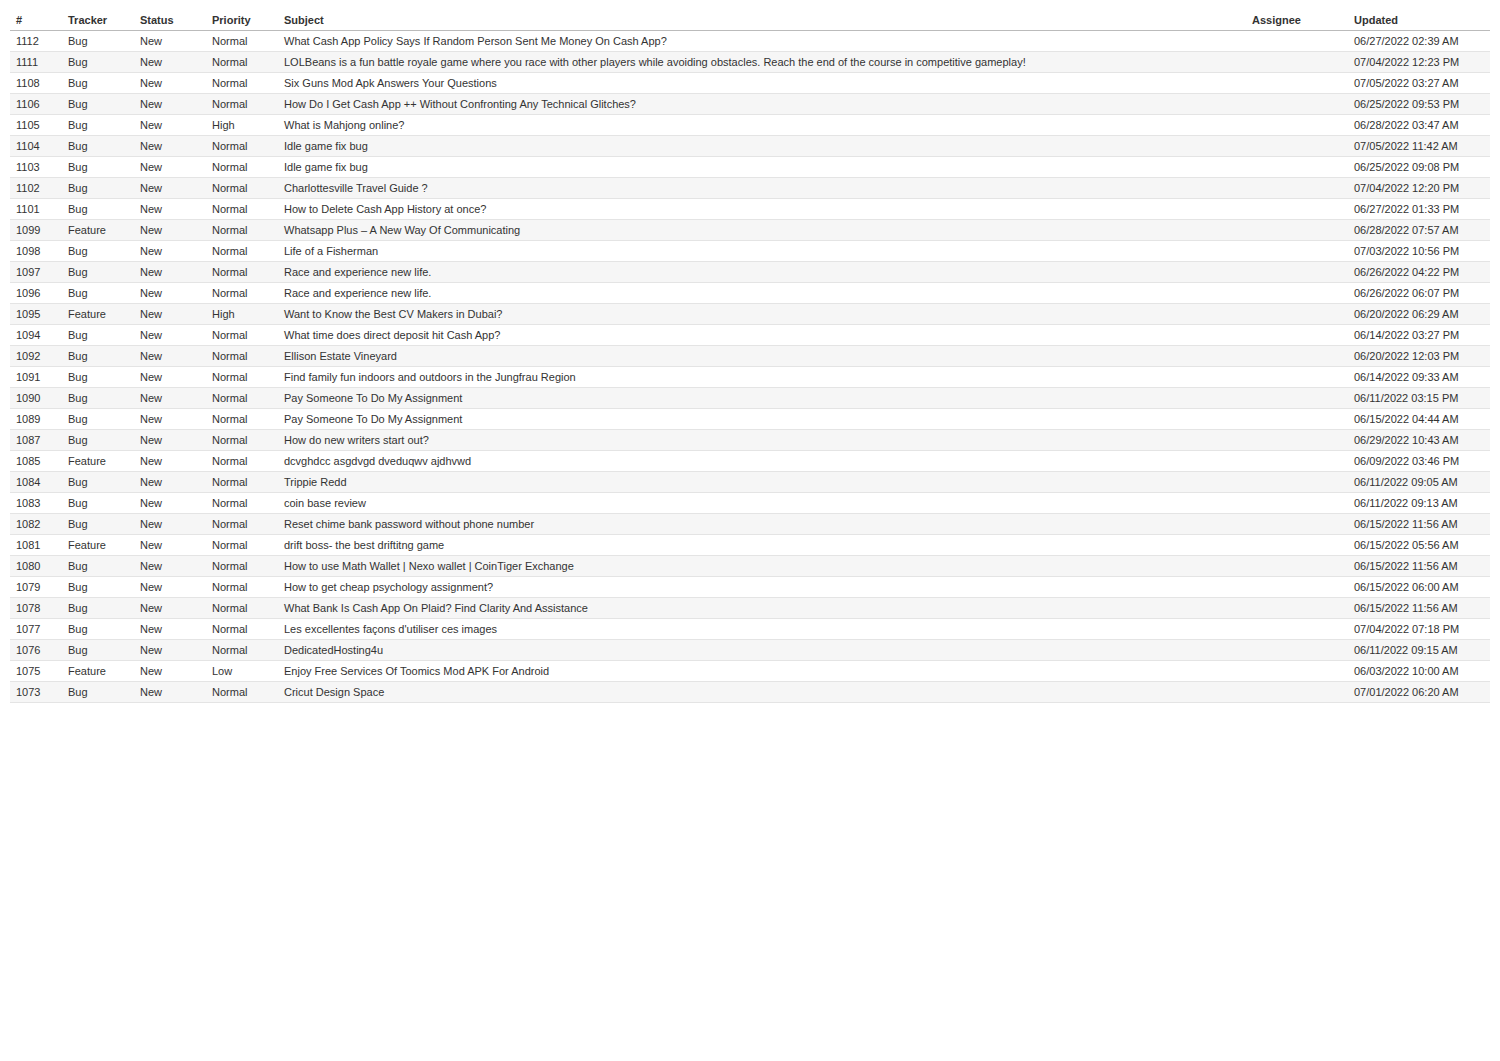| # | Tracker | Status | Priority | Subject | Assignee | Updated |
| --- | --- | --- | --- | --- | --- | --- |
| 1112 | Bug | New | Normal | What Cash App Policy Says If Random Person Sent Me Money On Cash App? | | 06/27/2022 02:39 AM |
| 1111 | Bug | New | Normal | LOLBeans is a fun battle royale game where you race with other players while avoiding obstacles. Reach the end of the course in competitive gameplay! | | 07/04/2022 12:23 PM |
| 1108 | Bug | New | Normal | Six Guns Mod Apk Answers Your Questions | | 07/05/2022 03:27 AM |
| 1106 | Bug | New | Normal | How Do I Get Cash App ++ Without Confronting Any Technical Glitches? | | 06/25/2022 09:53 PM |
| 1105 | Bug | New | High | What is Mahjong online? | | 06/28/2022 03:47 AM |
| 1104 | Bug | New | Normal | Idle game fix bug | | 07/05/2022 11:42 AM |
| 1103 | Bug | New | Normal | Idle game fix bug | | 06/25/2022 09:08 PM |
| 1102 | Bug | New | Normal | Charlottesville Travel Guide ? | | 07/04/2022 12:20 PM |
| 1101 | Bug | New | Normal | How to Delete Cash App History at once? | | 06/27/2022 01:33 PM |
| 1099 | Feature | New | Normal | Whatsapp Plus – A New Way Of Communicating | | 06/28/2022 07:57 AM |
| 1098 | Bug | New | Normal | Life of a Fisherman | | 07/03/2022 10:56 PM |
| 1097 | Bug | New | Normal | Race and experience new life. | | 06/26/2022 04:22 PM |
| 1096 | Bug | New | Normal | Race and experience new life. | | 06/26/2022 06:07 PM |
| 1095 | Feature | New | High | Want to Know the Best CV Makers in Dubai? | | 06/20/2022 06:29 AM |
| 1094 | Bug | New | Normal | What time does direct deposit hit Cash App? | | 06/14/2022 03:27 PM |
| 1092 | Bug | New | Normal | Ellison Estate Vineyard | | 06/20/2022 12:03 PM |
| 1091 | Bug | New | Normal | Find family fun indoors and outdoors in the Jungfrau Region | | 06/14/2022 09:33 AM |
| 1090 | Bug | New | Normal | Pay Someone To Do My Assignment | | 06/11/2022 03:15 PM |
| 1089 | Bug | New | Normal | Pay Someone To Do My Assignment | | 06/15/2022 04:44 AM |
| 1087 | Bug | New | Normal | How do new writers start out? | | 06/29/2022 10:43 AM |
| 1085 | Feature | New | Normal | dcvghdcc asgdvgd dveduqwv ajdhvwd | | 06/09/2022 03:46 PM |
| 1084 | Bug | New | Normal | Trippie Redd | | 06/11/2022 09:05 AM |
| 1083 | Bug | New | Normal | coin base review | | 06/11/2022 09:13 AM |
| 1082 | Bug | New | Normal | Reset chime bank password without phone number | | 06/15/2022 11:56 AM |
| 1081 | Feature | New | Normal | drift boss- the best driftitng game | | 06/15/2022 05:56 AM |
| 1080 | Bug | New | Normal | How to use Math Wallet / Nexo wallet / CoinTiger Exchange | | 06/15/2022 11:56 AM |
| 1079 | Bug | New | Normal | How to get cheap psychology assignment? | | 06/15/2022 06:00 AM |
| 1078 | Bug | New | Normal | What Bank Is Cash App On Plaid? Find Clarity And Assistance | | 06/15/2022 11:56 AM |
| 1077 | Bug | New | Normal | Les excellentes façons d'utiliser ces images | | 07/04/2022 07:18 PM |
| 1076 | Bug | New | Normal | DedicatedHosting4u | | 06/11/2022 09:15 AM |
| 1075 | Feature | New | Low | Enjoy Free Services Of Toomics Mod APK For Android | | 06/03/2022 10:00 AM |
| 1073 | Bug | New | Normal | Cricut Design Space | | 07/01/2022 06:20 AM |